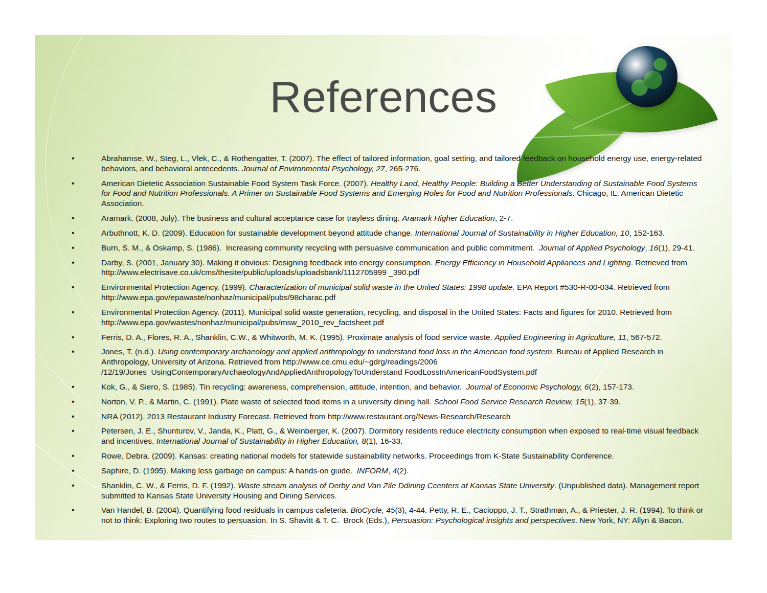References
Abrahamse, W., Steg, L., Vlek, C., & Rothengatter, T. (2007). The effect of tailored information, goal setting, and tailored feedback on household energy use, energy-related behaviors, and behavioral antecedents. Journal of Environmental Psychology, 27, 265-276.
American Dietetic Association Sustainable Food System Task Force. (2007). Healthy Land, Healthy People: Building a Better Understanding of Sustainable Food Systems for Food and Nutrition Professionals. A Primer on Sustainable Food Systems and Emerging Roles for Food and Nutrition Professionals. Chicago, IL: American Dietetic Association.
Aramark. (2008, July). The business and cultural acceptance case for trayless dining. Aramark Higher Education, 2-7.
Arbuthnott, K. D. (2009). Education for sustainable development beyond attitude change. International Journal of Sustainability in Higher Education, 10, 152-163.
Burn, S. M., & Oskamp, S. (1986). Increasing community recycling with persuasive communication and public commitment. Journal of Applied Psychology, 16(1), 29-41.
Darby, S. (2001, January 30). Making it obvious: Designing feedback into energy consumption. Energy Efficiency in Household Appliances and Lighting. Retrieved from http://www.electrisave.co.uk/cms/thesite/public/uploads/uploadsbank/1112705999 _390.pdf
Environmental Protection Agency. (1999). Characterization of municipal solid waste in the United States: 1998 update. EPA Report #530-R-00-034. Retrieved from http://www.epa.gov/epawaste/nonhaz/municipal/pubs/98charac.pdf
Environmental Protection Agency. (2011). Municipal solid waste generation, recycling, and disposal in the United States: Facts and figures for 2010. Retrieved from http://www.epa.gov/wastes/nonhaz/municipal/pubs/msw_2010_rev_factsheet.pdf
Ferris, D. A., Flores, R. A., Shanklin, C.W., & Whitworth, M. K. (1995). Proximate analysis of food service waste. Applied Engineering in Agriculture, 11, 567-572.
Jones, T. (n.d.). Using contemporary archaeology and applied anthropology to understand food loss in the American food system. Bureau of Applied Research in Anthropology, University of Arizona. Retrieved from http://www.ce.cmu.edu/~gdrg/readings/2006 /12/19/Jones_UsingContemporaryArchaeologyAndAppliedAnthropologyToUnderstand FoodLossInAmericanFoodSystem.pdf
Kok, G., & Siero, S. (1985). Tin recycling: awareness, comprehension, attitude, intention, and behavior. Journal of Economic Psychology, 6(2), 157-173.
Norton, V. P., & Martin, C. (1991). Plate waste of selected food items in a university dining hall. School Food Service Research Review, 15(1), 37-39.
NRA (2012). 2013 Restaurant Industry Forecast. Retrieved from http://www.restaurant.org/News-Research/Research
Petersen, J. E., Shunturov, V., Janda, K., Platt, G., & Weinberger, K. (2007). Dormitory residents reduce electricity consumption when exposed to real-time visual feedback and incentives. International Journal of Sustainability in Higher Education, 8(1), 16-33.
Rowe, Debra. (2009). Kansas: creating national models for statewide sustainability networks. Proceedings from K-State Sustainability Conference.
Saphire, D. (1995). Making less garbage on campus: A hands-on guide. INFORM, 4(2).
Shanklin, C. W., & Ferris, D. F. (1992). Waste stream analysis of Derby and Van Zile Ddining Ccenters at Kansas State University. (Unpublished data). Management report submitted to Kansas State University Housing and Dining Services.
Van Handel, B. (2004). Quantifying food residuals in campus cafeteria. BioCycle, 45(3), 4-44. Petty, R. E., Cacioppo, J. T., Strathman, A., & Priester, J. R. (1994). To think or not to think: Exploring two routes to persuasion. In S. Shavitt & T. C. Brock (Eds.), Persuasion: Psychological insights and perspectives. New York, NY: Allyn & Bacon.